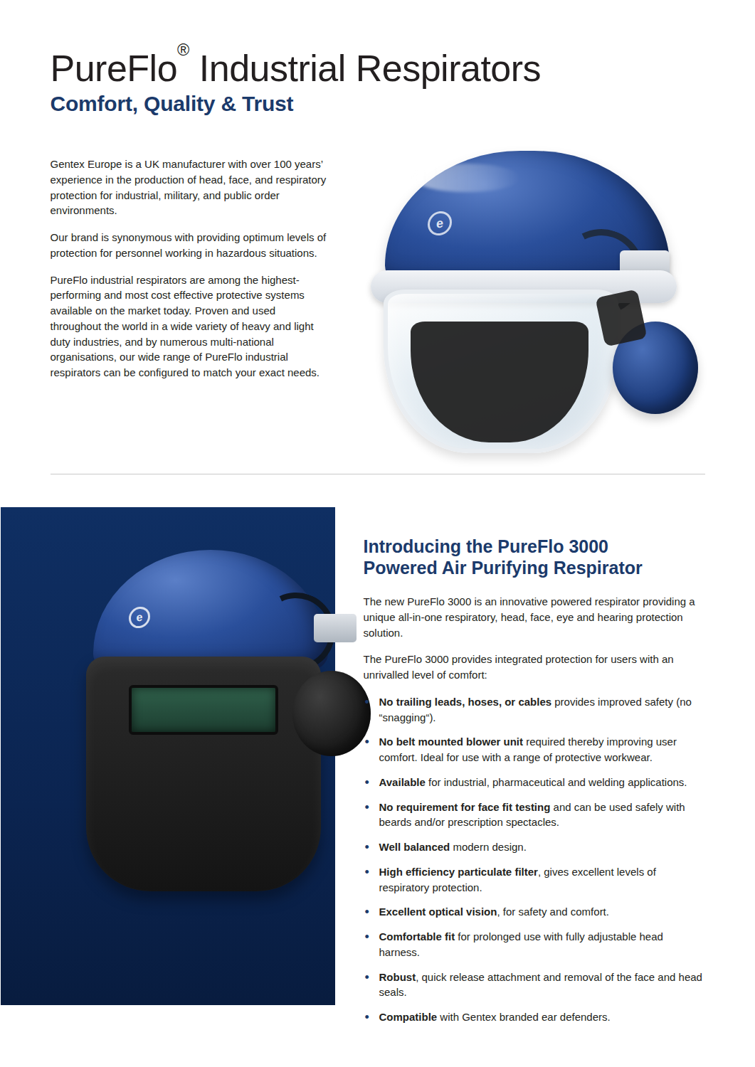PureFlo® Industrial Respirators
Comfort, Quality & Trust
Gentex Europe is a UK manufacturer with over 100 years’ experience in the production of head, face, and respiratory protection for industrial, military, and public order environments.
Our brand is synonymous with providing optimum levels of protection for personnel working in hazardous situations.
PureFlo industrial respirators are among the highest-performing and most cost effective protective systems available on the market today. Proven and used throughout the world in a wide variety of heavy and light duty industries, and by numerous multi-national organisations, our wide range of PureFlo industrial respirators can be configured to match your exact needs.
e
e
Introducing the PureFlo 3000
Powered Air Purifying Respirator
The new PureFlo 3000 is an innovative powered respirator providing a unique all-in-one respiratory, head, face, eye and hearing protection solution.
The PureFlo 3000 provides integrated protection for users with an unrivalled level of comfort:
No trailing leads, hoses, or cables provides improved safety (no “snagging“).
No belt mounted blower unit required thereby improving user comfort. Ideal for use with a range of protective workwear.
Available for industrial, pharmaceutical and welding applications.
No requirement for face fit testing and can be used safely with beards and/or prescription spectacles.
Well balanced modern design.
High efficiency particulate filter, gives excellent levels of respiratory protection.
Excellent optical vision, for safety and comfort.
Comfortable fit for prolonged use with fully adjustable head harness.
Robust, quick release attachment and removal of the face and head seals.
Compatible with Gentex branded ear defenders.